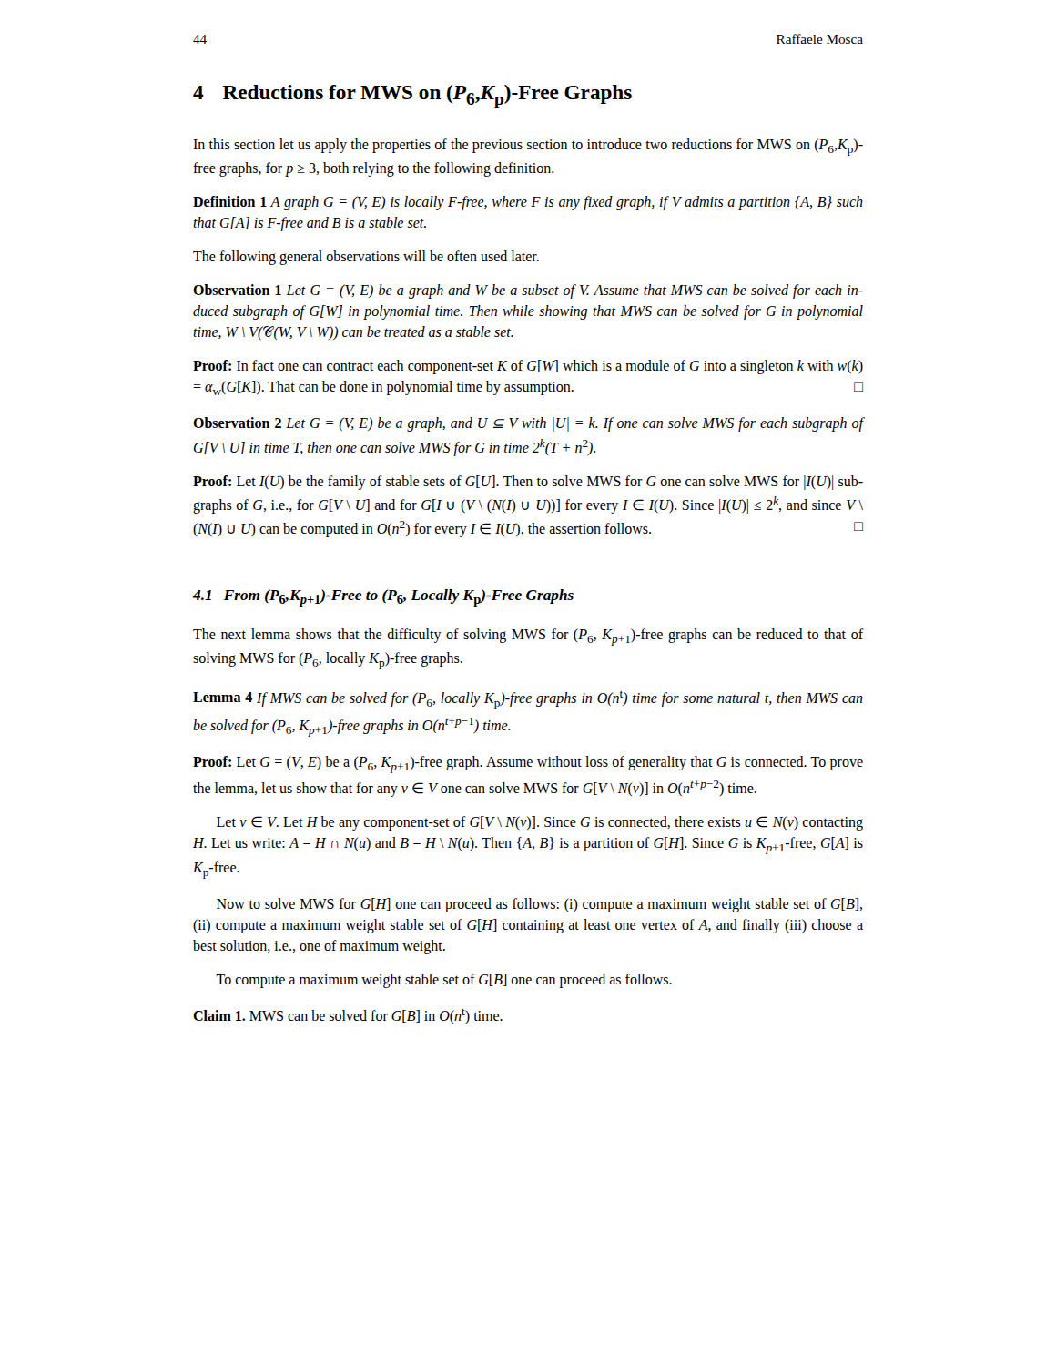44 Raffaele Mosca
4 Reductions for MWS on (P6,Kp)-Free Graphs
In this section let us apply the properties of the previous section to introduce two reductions for MWS on (P6,Kp)-free graphs, for p ≥ 3, both relying to the following definition.
Definition 1 A graph G = (V, E) is locally F-free, where F is any fixed graph, if V admits a partition {A, B} such that G[A] is F-free and B is a stable set.
The following general observations will be often used later.
Observation 1 Let G = (V, E) be a graph and W be a subset of V. Assume that MWS can be solved for each induced subgraph of G[W] in polynomial time. Then while showing that MWS can be solved for G in polynomial time, W \ V(𝒞(W, V \ W)) can be treated as a stable set.
Proof: In fact one can contract each component-set K of G[W] which is a module of G into a singleton k with w(k) = αw(G[K]). That can be done in polynomial time by assumption. □
Observation 2 Let G = (V, E) be a graph, and U ⊆ V with |U| = k. If one can solve MWS for each subgraph of G[V \ U] in time T, then one can solve MWS for G in time 2k(T + n2).
Proof: Let I(U) be the family of stable sets of G[U]. Then to solve MWS for G one can solve MWS for |I(U)| subgraphs of G, i.e., for G[V \ U] and for G[I ∪ (V \ (N(I) ∪ U))] for every I ∈ I(U). Since |I(U)| ≤ 2k, and since V \ (N(I) ∪ U) can be computed in O(n2) for every I ∈ I(U), the assertion follows. □
4.1 From (P6,Kp+1)-Free to (P6, Locally Kp)-Free Graphs
The next lemma shows that the difficulty of solving MWS for (P6, Kp+1)-free graphs can be reduced to that of solving MWS for (P6, locally Kp)-free graphs.
Lemma 4 If MWS can be solved for (P6, locally Kp)-free graphs in O(nt) time for some natural t, then MWS can be solved for (P6, Kp+1)-free graphs in O(nt+p−1) time.
Proof: Let G = (V, E) be a (P6, Kp+1)-free graph. Assume without loss of generality that G is connected. To prove the lemma, let us show that for any v ∈ V one can solve MWS for G[V \ N(v)] in O(nt+p−2) time.
Let v ∈ V. Let H be any component-set of G[V \ N(v)]. Since G is connected, there exists u ∈ N(v) contacting H. Let us write: A = H ∩ N(u) and B = H \ N(u). Then {A, B} is a partition of G[H]. Since G is Kp+1-free, G[A] is Kp-free.
Now to solve MWS for G[H] one can proceed as follows: (i) compute a maximum weight stable set of G[B], (ii) compute a maximum weight stable set of G[H] containing at least one vertex of A, and finally (iii) choose a best solution, i.e., one of maximum weight.
To compute a maximum weight stable set of G[B] one can proceed as follows.
Claim 1. MWS can be solved for G[B] in O(nt) time.